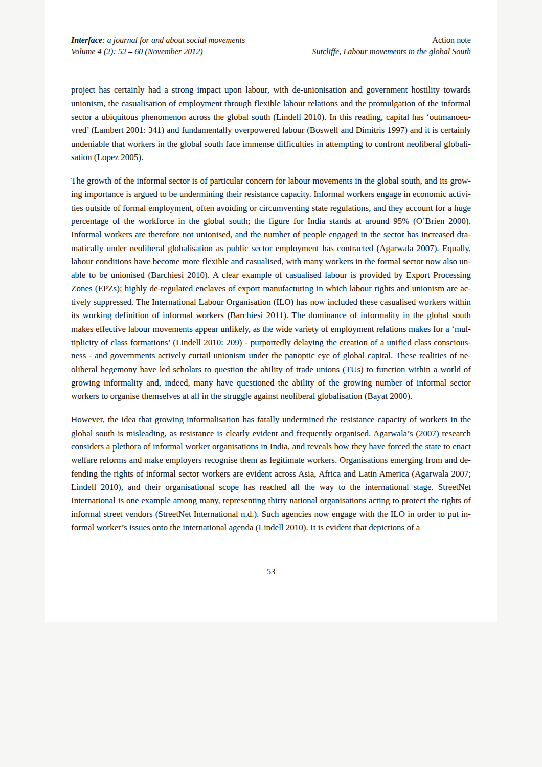Interface: a journal for and about social movements Action note
Volume 4 (2): 52 – 60 (November 2012) Sutcliffe, Labour movements in the global South
project has certainly had a strong impact upon labour, with de-unionisation and government hostility towards unionism, the casualisation of employment through flexible labour relations and the promulgation of the informal sector a ubiquitous phenomenon across the global south (Lindell 2010). In this reading, capital has ‘outmanoeuvred’ (Lambert 2001: 341) and fundamentally overpowered labour (Boswell and Dimitris 1997) and it is certainly undeniable that workers in the global south face immense difficulties in attempting to confront neoliberal globalisation (Lopez 2005).
The growth of the informal sector is of particular concern for labour movements in the global south, and its growing importance is argued to be undermining their resistance capacity. Informal workers engage in economic activities outside of formal employment, often avoiding or circumventing state regulations, and they account for a huge percentage of the workforce in the global south; the figure for India stands at around 95% (O’Brien 2000). Informal workers are therefore not unionised, and the number of people engaged in the sector has increased dramatically under neoliberal globalisation as public sector employment has contracted (Agarwala 2007). Equally, labour conditions have become more flexible and casualised, with many workers in the formal sector now also unable to be unionised (Barchiesi 2010). A clear example of casualised labour is provided by Export Processing Zones (EPZs); highly de-regulated enclaves of export manufacturing in which labour rights and unionism are actively suppressed. The International Labour Organisation (ILO) has now included these casualised workers within its working definition of informal workers (Barchiesi 2011). The dominance of informality in the global south makes effective labour movements appear unlikely, as the wide variety of employment relations makes for a ‘multiplicity of class formations’ (Lindell 2010: 209) - purportedly delaying the creation of a unified class consciousness - and governments actively curtail unionism under the panoptic eye of global capital. These realities of neoliberal hegemony have led scholars to question the ability of trade unions (TUs) to function within a world of growing informality and, indeed, many have questioned the ability of the growing number of informal sector workers to organise themselves at all in the struggle against neoliberal globalisation (Bayat 2000).
However, the idea that growing informalisation has fatally undermined the resistance capacity of workers in the global south is misleading, as resistance is clearly evident and frequently organised. Agarwala’s (2007) research considers a plethora of informal worker organisations in India, and reveals how they have forced the state to enact welfare reforms and make employers recognise them as legitimate workers. Organisations emerging from and defending the rights of informal sector workers are evident across Asia, Africa and Latin America (Agarwala 2007; Lindell 2010), and their organisational scope has reached all the way to the international stage. StreetNet International is one example among many, representing thirty national organisations acting to protect the rights of informal street vendors (StreetNet International n.d.). Such agencies now engage with the ILO in order to put informal worker’s issues onto the international agenda (Lindell 2010). It is evident that depictions of a
53